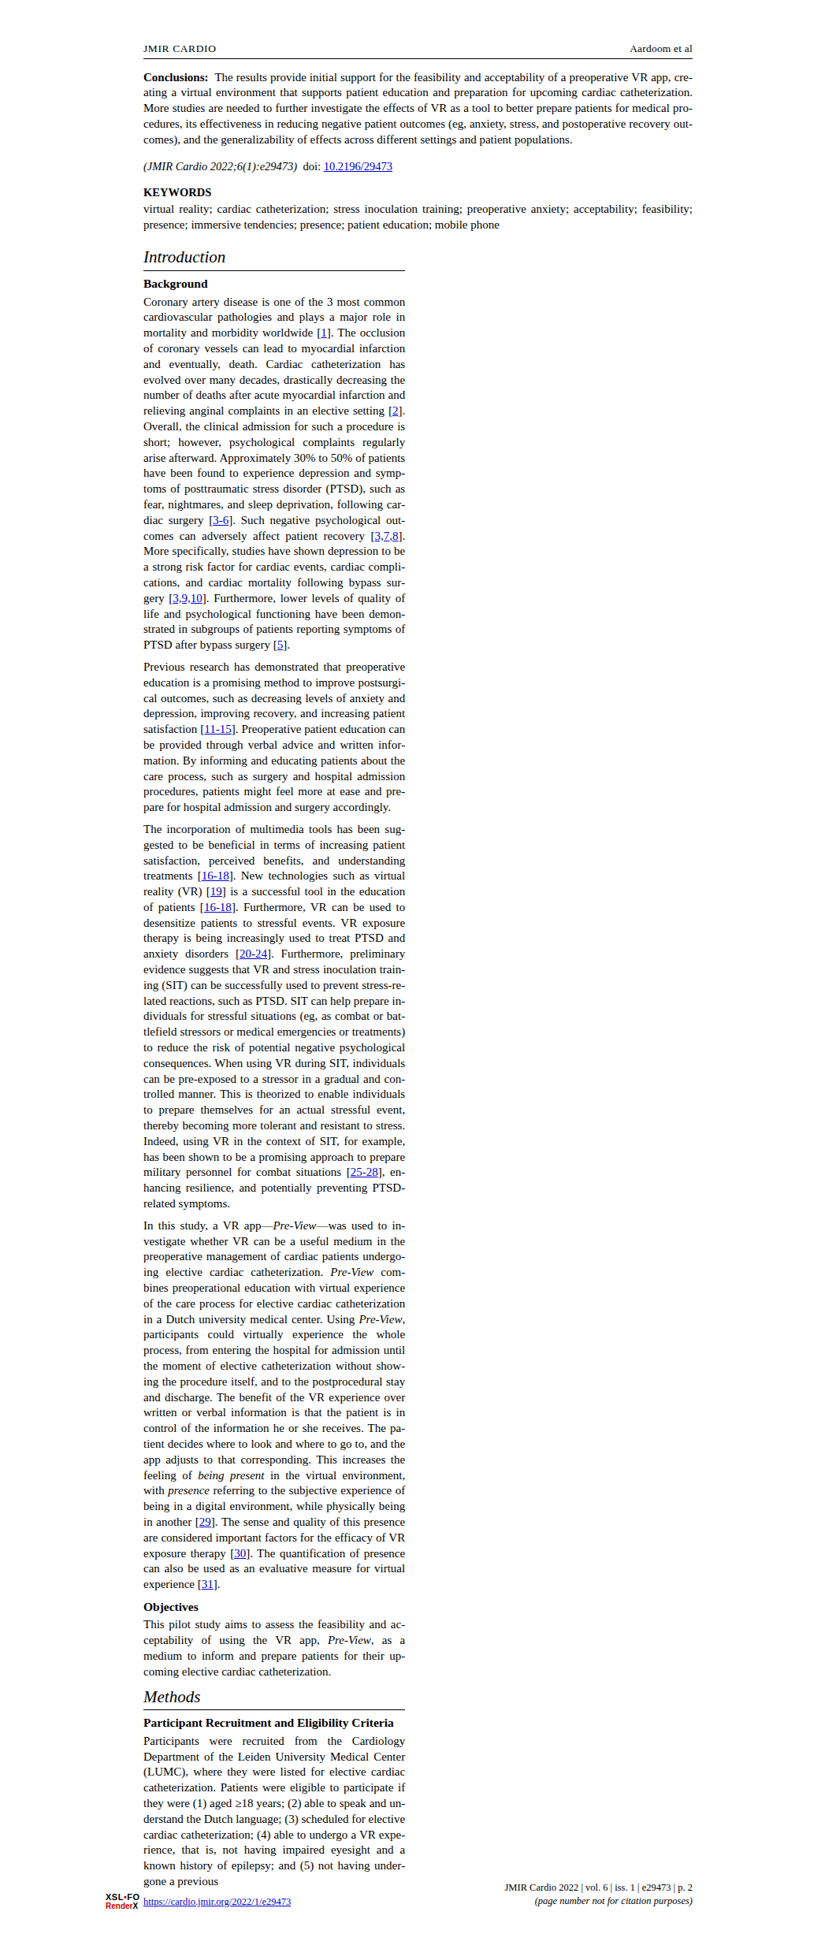JMIR CARDIO
Aardoom et al
Conclusions: The results provide initial support for the feasibility and acceptability of a preoperative VR app, creating a virtual environment that supports patient education and preparation for upcoming cardiac catheterization. More studies are needed to further investigate the effects of VR as a tool to better prepare patients for medical procedures, its effectiveness in reducing negative patient outcomes (eg, anxiety, stress, and postoperative recovery outcomes), and the generalizability of effects across different settings and patient populations.
(JMIR Cardio 2022;6(1):e29473) doi: 10.2196/29473
KEYWORDS
virtual reality; cardiac catheterization; stress inoculation training; preoperative anxiety; acceptability; feasibility; presence; immersive tendencies; presence; patient education; mobile phone
Introduction
Background
Coronary artery disease is one of the 3 most common cardiovascular pathologies and plays a major role in mortality and morbidity worldwide [1]. The occlusion of coronary vessels can lead to myocardial infarction and eventually, death. Cardiac catheterization has evolved over many decades, drastically decreasing the number of deaths after acute myocardial infarction and relieving anginal complaints in an elective setting [2]. Overall, the clinical admission for such a procedure is short; however, psychological complaints regularly arise afterward. Approximately 30% to 50% of patients have been found to experience depression and symptoms of posttraumatic stress disorder (PTSD), such as fear, nightmares, and sleep deprivation, following cardiac surgery [3-6]. Such negative psychological outcomes can adversely affect patient recovery [3,7,8]. More specifically, studies have shown depression to be a strong risk factor for cardiac events, cardiac complications, and cardiac mortality following bypass surgery [3,9,10]. Furthermore, lower levels of quality of life and psychological functioning have been demonstrated in subgroups of patients reporting symptoms of PTSD after bypass surgery [5].
Previous research has demonstrated that preoperative education is a promising method to improve postsurgical outcomes, such as decreasing levels of anxiety and depression, improving recovery, and increasing patient satisfaction [11-15]. Preoperative patient education can be provided through verbal advice and written information. By informing and educating patients about the care process, such as surgery and hospital admission procedures, patients might feel more at ease and prepare for hospital admission and surgery accordingly.
The incorporation of multimedia tools has been suggested to be beneficial in terms of increasing patient satisfaction, perceived benefits, and understanding treatments [16-18]. New technologies such as virtual reality (VR) [19] is a successful tool in the education of patients [16-18]. Furthermore, VR can be used to desensitize patients to stressful events. VR exposure therapy is being increasingly used to treat PTSD and anxiety disorders [20-24]. Furthermore, preliminary evidence suggests that VR and stress inoculation training (SIT) can be successfully used to prevent stress-related reactions, such as PTSD. SIT can help prepare individuals for stressful situations (eg, as combat or battlefield stressors or medical emergencies or treatments) to reduce the risk of potential negative psychological consequences. When using VR during SIT, individuals can be pre-exposed to a stressor in a gradual and controlled manner. This is theorized to enable individuals to prepare themselves for an actual stressful event, thereby becoming more tolerant and resistant to stress. Indeed, using VR in the context of SIT, for example, has been shown to be a promising approach to prepare military personnel for combat situations [25-28], enhancing resilience, and potentially preventing PTSD-related symptoms.
In this study, a VR app—Pre-View—was used to investigate whether VR can be a useful medium in the preoperative management of cardiac patients undergoing elective cardiac catheterization. Pre-View combines preoperational education with virtual experience of the care process for elective cardiac catheterization in a Dutch university medical center. Using Pre-View, participants could virtually experience the whole process, from entering the hospital for admission until the moment of elective catheterization without showing the procedure itself, and to the postprocedural stay and discharge. The benefit of the VR experience over written or verbal information is that the patient is in control of the information he or she receives. The patient decides where to look and where to go to, and the app adjusts to that corresponding. This increases the feeling of being present in the virtual environment, with presence referring to the subjective experience of being in a digital environment, while physically being in another [29]. The sense and quality of this presence are considered important factors for the efficacy of VR exposure therapy [30]. The quantification of presence can also be used as an evaluative measure for virtual experience [31].
Objectives
This pilot study aims to assess the feasibility and acceptability of using the VR app, Pre-View, as a medium to inform and prepare patients for their upcoming elective cardiac catheterization.
Methods
Participant Recruitment and Eligibility Criteria
Participants were recruited from the Cardiology Department of the Leiden University Medical Center (LUMC), where they were listed for elective cardiac catheterization. Patients were eligible to participate if they were (1) aged ≥18 years; (2) able to speak and understand the Dutch language; (3) scheduled for elective cardiac catheterization; (4) able to undergo a VR experience, that is, not having impaired eyesight and a known history of epilepsy; and (5) not having undergone a previous
https://cardio.jmir.org/2022/1/e29473
JMIR Cardio 2022 | vol. 6 | iss. 1 | e29473 | p. 2
(page number not for citation purposes)
XSL•FO
Render X